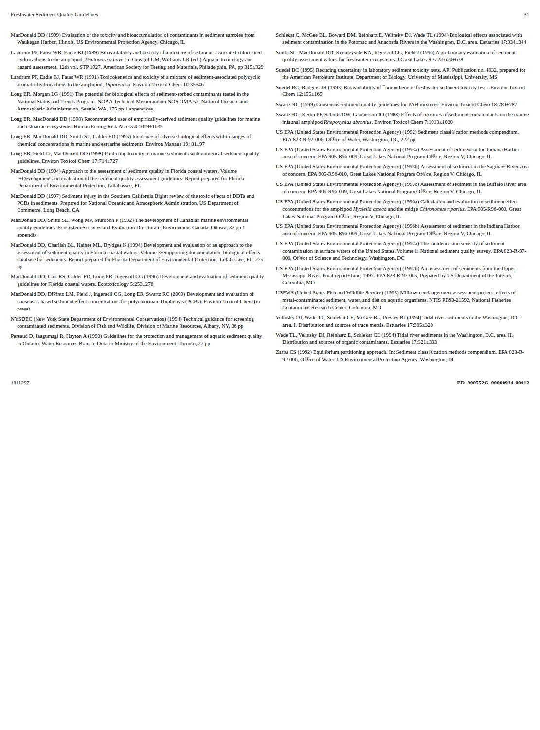Freshwater Sediment Quality Guidelines 31
MacDonald DD (1999) Evaluation of the toxicity and bioaccumulation of contaminants in sediment samples from Waukegan Harbor, Illinois. US Environmental Protection Agency, Chicago, IL
Landrum PF, Faust WR, Eadie BJ (1989) Bioavailability and toxicity of a mixture of sediment-associated chlorinated hydrocarbons to the amphipod, Pontoporeia hoyi. In: Cowgill UM, Williams LR (eds) Aquatic toxicology and hazard assessment, 12th vol. STP 1027, American Society for Testing and Materials, Philadelphia, PA, pp 315±329
Landrum PF, Eadie BJ, Faust WR (1991) Toxicokenetics and toxicity of a mixture of sediment-associated polycyclic aromatic hydrocarbons to the amphipod, Diporeia sp. Environ Toxicol Chem 10:35±46
Long ER, Morgan LG (1991) The potential for biological effects of sediment-sorbed contaminants tested in the National Status and Trends Program. NOAA Technical Memorandum NOS OMA 52, National Oceanic and Atmospheric Administration, Seattle, WA, 175 pp 1 appendices
Long ER, MacDonald DD (1998) Recommended uses of empirically-derived sediment quality guidelines for marine and estuarine ecosystems. Human Ecolog Risk Assess 4:1019±1039
Long ER, MacDonald DD, Smith SL, Calder FD (1995) Incidence of adverse biological effects within ranges of chemical concentrations in marine and estuarine sediments. Environ Manage 19: 81±97
Long ER, Field LJ, MacDonald DD (1998) Predicting toxicity in marine sediments with numerical sediment quality guidelines. Environ Toxicol Chem 17:714±727
MacDonald DD (1994) Approach to the assessment of sediment quality in Florida coastal waters. Volume I±Development and evaluation of the sediment quality assessment guidelines. Report prepared for Florida Department of Environmental Protection, Tallahassee, FL
MacDonald DD (1997) Sediment injury in the Southern California Bight: review of the toxic effects of DDTs and PCBs in sediments. Prepared for National Oceanic and Atmospheric Administration, US Department of Commerce, Long Beach, CA
MacDonald DD, Smith SL, Wong MP, Murdoch P (1992) The development of Canadian marine environmental quality guidelines. Ecosystem Sciences and Evaluation Directorate, Environment Canada, Ottawa, 32 pp 1 appendix
MacDonald DD, Charlish BL, Haines ML, Brydges K (1994) Development and evaluation of an approach to the assessment of sediment quality in Florida coastal waters. Volume 3±Supporting documentation: biological effects database for sediments. Report prepared for Florida Department of Environmental Protection, Tallahassee, FL, 275 pp
MacDonald DD, Carr RS, Calder FD, Long ER, Ingersoll CG (1996) Development and evaluation of sediment quality guidelines for Florida coastal waters. Ecotoxicology 5:253±278
MacDonald DD, DiPinto LM, Field J, Ingersoll CG, Long ER, Swartz RC (2000) Development and evaluation of consensus-based sediment effect concentrations for polychlorinated biphenyls (PCBs). Environ Toxicol Chem (in press)
NYSDEC (New York State Department of Environmental Conservation) (1994) Technical guidance for screening contaminated sediments. Division of Fish and Wildlife, Division of Marine Resources, Albany, NY, 36 pp
Persaud D, Jaagumagi R, Hayton A (1993) Guidelines for the protection and management of aquatic sediment quality in Ontario. Water Resources Branch, Ontario Ministry of the Environment, Toronto, 27 pp
Schlekat C, McGee BL, Boward DM, Reinharz E, Velinsky DJ, Wade TL (1994) Biological effects associated with sediment contamination in the Potomac and Anacostia Rivers in the Washington, D.C. area. Estuaries 17:334±344
Smith SL, MacDonald DD, Keenleyside KA, Ingersoll CG, Field J (1996) A preliminary evaluation of sediment quality assessment values for freshwater ecosystems. J Great Lakes Res 22:624±638
Suedel BC (1995) Reducing uncertainty in laboratory sediment toxicity tests. API Publication no. 4632, prepared for the American Petroleum Institute, Department of Biology, University of Mississippi, University, MS
Suedel BC, Rodgers JH (1993) Bioavailability of ¯uoranthene in freshwater sediment toxicity tests. Environ Toxicol Chem 12:155±165
Swartz RC (1999) Consensus sediment quality guidelines for PAH mixtures. Environ Toxicol Chem 18:780±787
Swartz RC, Kemp PF, Schults DW, Lamberson JO (1988) Effects of mixtures of sediment contaminants on the marine infaunal amphipod Rhepoxynius abronius. Environ Toxicol Chem 7:1013±1020
US EPA (United States Environmental Protection Agency) (1992) Sediment classi®cation methods compendium. EPA 823-R-92-006, Of®ce of Water, Washington, DC, 222 pp
US EPA (United States Environmental Protection Agency) (1993a) Assessment of sediment in the Indiana Harbor area of concern. EPA 905-R96-009, Great Lakes National Program Of®ce, Region V, Chicago, IL
US EPA (United States Environmental Protection Agency) (1993b) Assessment of sediment in the Saginaw River area of concern. EPA 905-R96-010, Great Lakes National Program Of®ce, Region V, Chicago, IL
US EPA (United States Environmental Protection Agency) (1993c) Assessment of sediment in the Buffalo River area of concern. EPA 905-R96-009, Great Lakes National Program Of®ce, Region V, Chicago, IL
US EPA (United States Environmental Protection Agency) (1996a) Calculation and evaluation of sediment effect concentrations for the amphipod Hyalella azteca and the midge Chironomus riparius. EPA 905-R96-008, Great Lakes National Program Of®ce, Region V, Chicago, IL
US EPA (United States Environmental Protection Agency) (1996b) Assessment of sediment in the Indiana Harbor area of concern. EPA 905-R96-009, Great Lakes National Program Of®ce, Region V, Chicago, IL
US EPA (United States Environmental Protection Agency) (1997a) The incidence and severity of sediment contamination in surface waters of the United States. Volume 1: National sediment quality survey. EPA 823-R-97-006, Of®ce of Science and Technology, Washington, DC
US EPA (United States Environmental Protection Agency) (1997b) An assessment of sediments from the Upper Mississippi River. Final report±June, 1997. EPA 823-R-97-005, Prepared by US Department of the Interior, Columbia, MO
USFWS (United States Fish and Wildlife Service) (1993) Milltown endangerment assessment project: effects of metal-contaminated sediment, water, and diet on aquatic organisms. NTIS PB93-21592, National Fisheries Contaminant Research Center, Columbia, MO
Velinsky DJ, Wade TL, Schlekat CE, McGee BL, Presley BJ (1994) Tidal river sediments in the Washington, D.C. area. I. Distribution and sources of trace metals. Estuaries 17:305±320
Wade TL, Velinsky DJ, Reinharz E, Schlekat CE (1994) Tidal river sediments in the Washington, D.C. area. II. Distribution and sources of organic contaminants. Estuaries 17:321±333
Zarba CS (1992) Equilibrium partitioning approach. In: Sediment classi®cation methods compendium. EPA 823-R-92-006, Of®ce of Water, US Environmental Protection Agency, Washington, DC
1811297 ED_000552G_00000914-00012